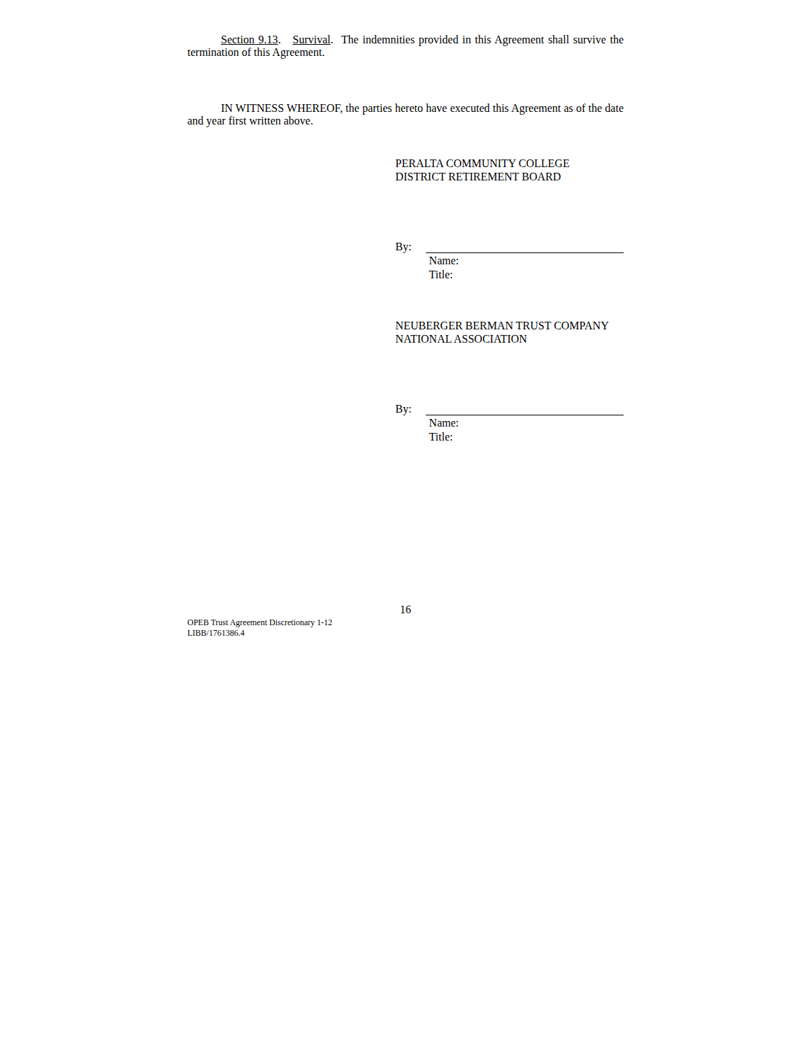Section 9.13. Survival. The indemnities provided in this Agreement shall survive the termination of this Agreement.
IN WITNESS WHEREOF, the parties hereto have executed this Agreement as of the date and year first written above.
PERALTA COMMUNITY COLLEGE
DISTRICT RETIREMENT BOARD
By:
Name:
Title:
NEUBERGER BERMAN TRUST COMPANY
NATIONAL ASSOCIATION
By:
Name:
Title:
16
OPEB Trust Agreement Discretionary 1-12
LIBB/1761386.4